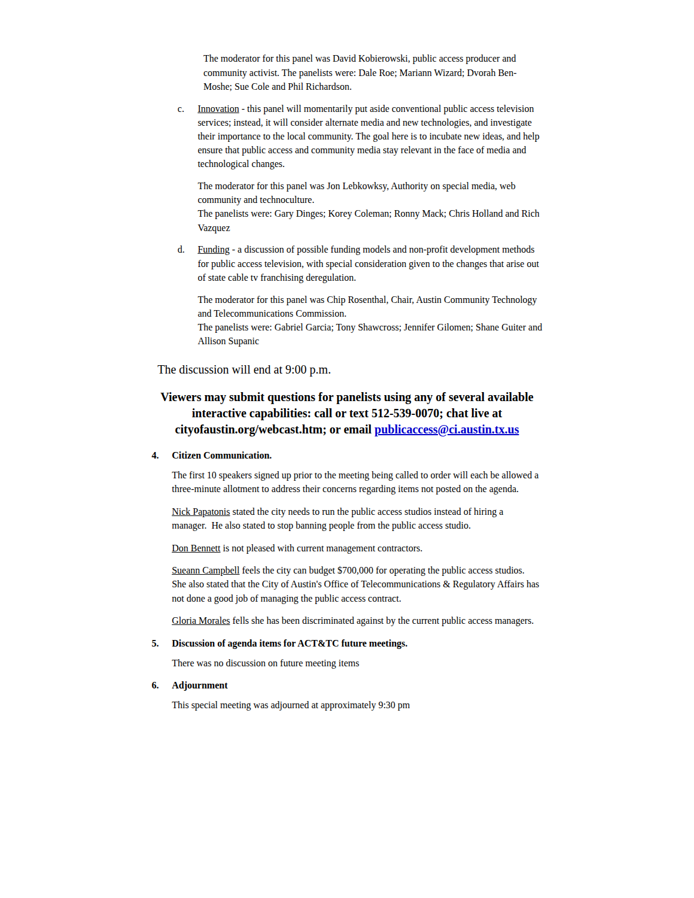The moderator for this panel was David Kobierowski, public access producer and community activist. The panelists were: Dale Roe; Mariann Wizard; Dvorah Ben-Moshe; Sue Cole and Phil Richardson.
c.
Innovation - this panel will momentarily put aside conventional public access television services; instead, it will consider alternate media and new technologies, and investigate their importance to the local community. The goal here is to incubate new ideas, and help ensure that public access and community media stay relevant in the face of media and technological changes.
The moderator for this panel was Jon Lebkowksy, Authority on special media, web community and technoculture.
The panelists were: Gary Dinges; Korey Coleman; Ronny Mack; Chris Holland and Rich Vazquez
d.
Funding - a discussion of possible funding models and non-profit development methods for public access television, with special consideration given to the changes that arise out of state cable tv franchising deregulation.
The moderator for this panel was Chip Rosenthal, Chair, Austin Community Technology and Telecommunications Commission.
The panelists were: Gabriel Garcia; Tony Shawcross; Jennifer Gilomen; Shane Guiter and Allison Supanic
The discussion will end at 9:00 p.m.
Viewers may submit questions for panelists using any of several available interactive capabilities: call or text 512-539-0070; chat live at cityofaustin.org/webcast.htm; or email publicaccess@ci.austin.tx.us
4.
Citizen Communication.
The first 10 speakers signed up prior to the meeting being called to order will each be allowed a three-minute allotment to address their concerns regarding items not posted on the agenda.
Nick Papatonis stated the city needs to run the public access studios instead of hiring a manager. He also stated to stop banning people from the public access studio.
Don Bennett is not pleased with current management contractors.
Sueann Campbell feels the city can budget $700,000 for operating the public access studios. She also stated that the City of Austin's Office of Telecommunications & Regulatory Affairs has not done a good job of managing the public access contract.
Gloria Morales fells she has been discriminated against by the current public access managers.
5.
Discussion of agenda items for ACT&TC future meetings.
There was no discussion on future meeting items
6.
Adjournment
This special meeting was adjourned at approximately 9:30 pm